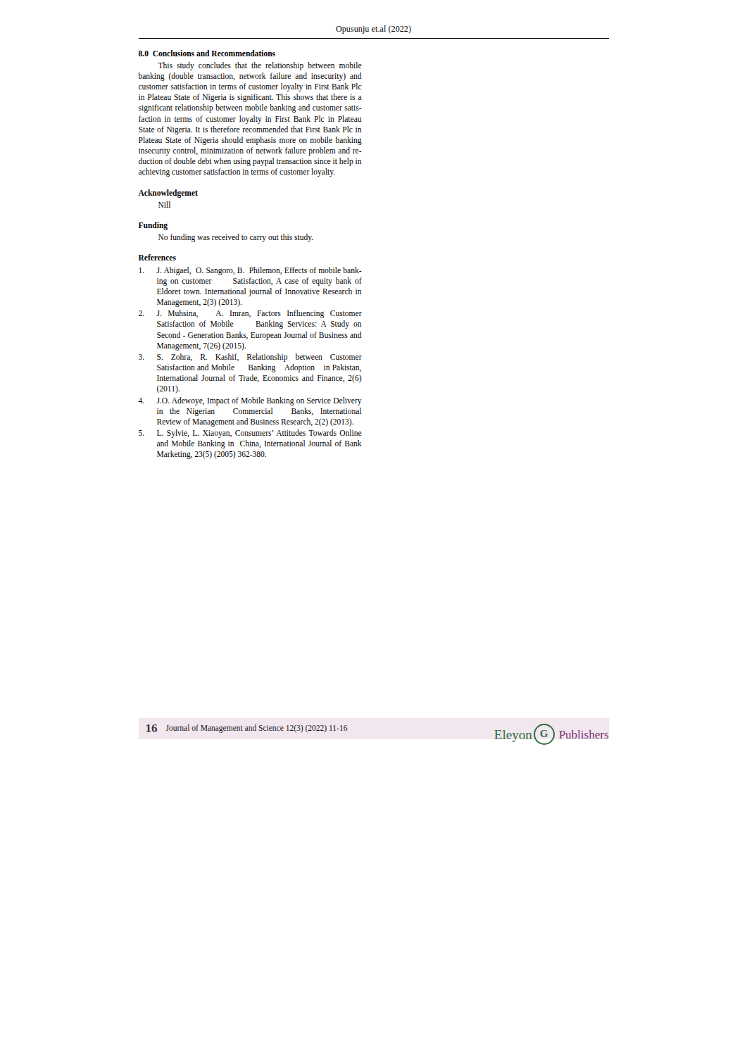Opusunju et.al (2022)
8.0 Conclusions and Recommendations
This study concludes that the relationship between mobile banking (double transaction, network failure and insecurity) and customer satisfaction in terms of customer loyalty in First Bank Plc in Plateau State of Nigeria is significant. This shows that there is a significant relationship between mobile banking and customer satisfaction in terms of customer loyalty in First Bank Plc in Plateau State of Nigeria. It is therefore recommended that First Bank Plc in Plateau State of Nigeria should emphasis more on mobile banking insecurity control, minimization of network failure problem and reduction of double debt when using paypal transaction since it help in achieving customer satisfaction in terms of customer loyalty.
Acknowledgemet
Nill
Funding
No funding was received to carry out this study.
References
J. Abigael, O. Sangoro, B. Philemon, Effects of mobile banking on customer Satisfaction, A case of equity bank of Eldoret town. International journal of Innovative Research in Management, 2(3) (2013).
J. Muhsina, A. Imran, Factors Influencing Customer Satisfaction of Mobile Banking Services: A Study on Second - Generation Banks, European Journal of Business and Management, 7(26) (2015).
S. Zohra, R. Kashif, Relationship between Customer Satisfaction and Mobile Banking Adoption in Pakistan, International Journal of Trade, Economics and Finance, 2(6) (2011).
J.O. Adewoye, Impact of Mobile Banking on Service Delivery in the Nigerian Commercial Banks, International Review of Management and Business Research, 2(2) (2013).
L. Sylvie, L. Xiaoyan, Consumers’ Attitudes Towards Online and Mobile Banking in China, International Journal of Bank Marketing, 23(5) (2005) 362-380.
16 Journal of Management and Science 12(3) (2022) 11-16
Eleyon Publishers